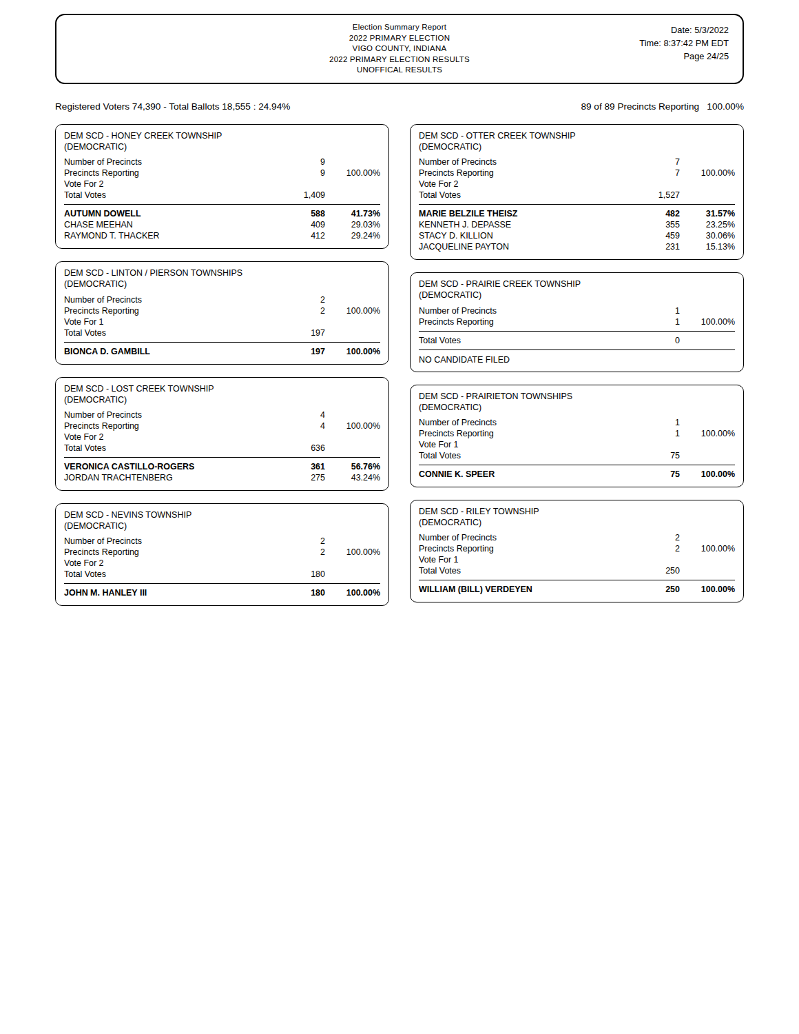Election Summary Report
2022 PRIMARY ELECTION
VIGO COUNTY, INDIANA
2022 PRIMARY ELECTION RESULTS
UNOFFICAL RESULTS
Date: 5/3/2022
Time: 8:37:42 PM EDT
Page 24/25
Registered Voters 74,390 - Total Ballots 18,555 : 24.94% 89 of 89 Precincts Reporting 100.00%
DEM SCD - HONEY CREEK TOWNSHIP
(DEMOCRATIC)
| Number of Precincts | 9 | |
| Precincts Reporting | 9 | 100.00% |
| Vote For 2 | | |
| Total Votes | 1,409 | |
| AUTUMN DOWELL | 588 | 41.73% |
| CHASE MEEHAN | 409 | 29.03% |
| RAYMOND T. THACKER | 412 | 29.24% |
DEM SCD - LINTON / PIERSON TOWNSHIPS
(DEMOCRATIC)
| Number of Precincts | 2 | |
| Precincts Reporting | 2 | 100.00% |
| Vote For 1 | | |
| Total Votes | 197 | |
| BIONCA D. GAMBILL | 197 | 100.00% |
DEM SCD - LOST CREEK TOWNSHIP
(DEMOCRATIC)
| Number of Precincts | 4 | |
| Precincts Reporting | 4 | 100.00% |
| Vote For 2 | | |
| Total Votes | 636 | |
| VERONICA CASTILLO-ROGERS | 361 | 56.76% |
| JORDAN TRACHTENBERG | 275 | 43.24% |
DEM SCD - NEVINS TOWNSHIP
(DEMOCRATIC)
| Number of Precincts | 2 | |
| Precincts Reporting | 2 | 100.00% |
| Vote For 2 | | |
| Total Votes | 180 | |
| JOHN M. HANLEY III | 180 | 100.00% |
DEM SCD - OTTER CREEK TOWNSHIP
(DEMOCRATIC)
| Number of Precincts | 7 | |
| Precincts Reporting | 7 | 100.00% |
| Vote For 2 | | |
| Total Votes | 1,527 | |
| MARIE BELZILE THEISZ | 482 | 31.57% |
| KENNETH J. DEPASSE | 355 | 23.25% |
| STACY D. KILLION | 459 | 30.06% |
| JACQUELINE PAYTON | 231 | 15.13% |
DEM SCD - PRAIRIE CREEK TOWNSHIP
(DEMOCRATIC)
| Number of Precincts | 1 | |
| Precincts Reporting | 1 | 100.00% |
| Total Votes | 0 | |
NO CANDIDATE FILED
DEM SCD - PRAIRIETON TOWNSHIPS
(DEMOCRATIC)
| Number of Precincts | 1 | |
| Precincts Reporting | 1 | 100.00% |
| Vote For 1 | | |
| Total Votes | 75 | |
| CONNIE K. SPEER | 75 | 100.00% |
DEM SCD - RILEY TOWNSHIP
(DEMOCRATIC)
| Number of Precincts | 2 | |
| Precincts Reporting | 2 | 100.00% |
| Vote For 1 | | |
| Total Votes | 250 | |
| WILLIAM (BILL) VERDEYEN | 250 | 100.00% |